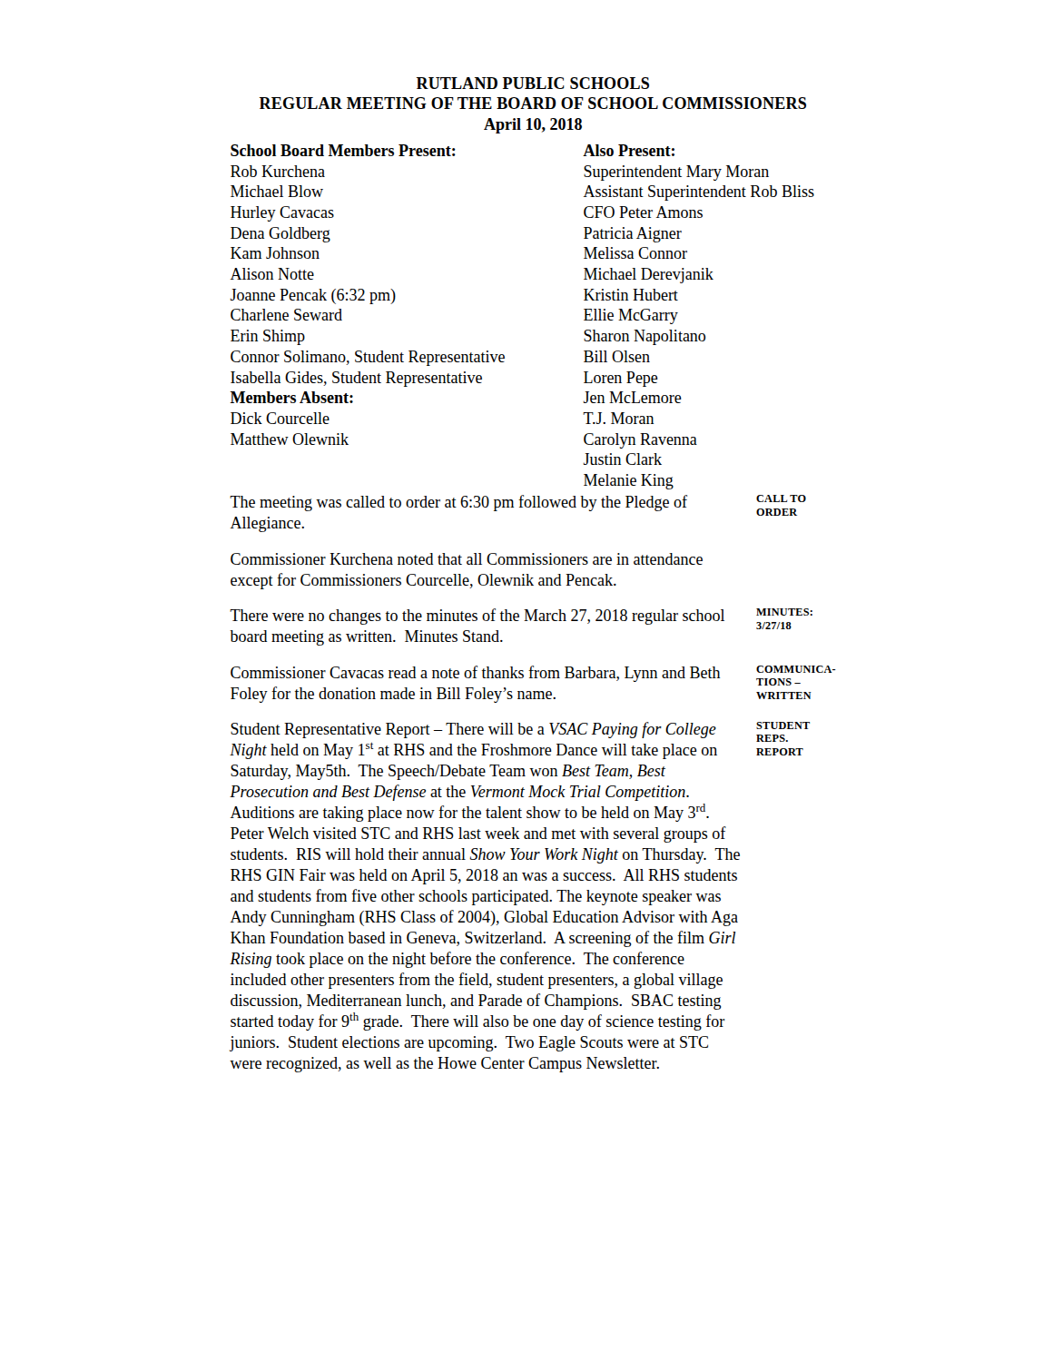RUTLAND PUBLIC SCHOOLS
REGULAR MEETING OF THE BOARD OF SCHOOL COMMISSIONERS
April 10, 2018
| School Board Members Present: | Also Present: |
| Rob Kurchena | Superintendent Mary Moran |
| Michael Blow | Assistant Superintendent Rob Bliss |
| Hurley Cavacas | CFO Peter Amons |
| Dena Goldberg | Patricia Aigner |
| Kam Johnson | Melissa Connor |
| Alison Notte | Michael Derevjanik |
| Joanne Pencak (6:32 pm) | Kristin Hubert |
| Charlene Seward | Ellie McGarry |
| Erin Shimp | Sharon Napolitano |
| Connor Solimano, Student Representative | Bill Olsen |
| Isabella Gides, Student Representative | Loren Pepe |
| Members Absent: | Jen McLemore |
| Dick Courcelle | T.J. Moran |
| Matthew Olewnik | Carolyn Ravenna |
| | Justin Clark |
| | Melanie King |
| The meeting was called to order at 6:30 pm followed by the Pledge of Allegiance. | CALL TO ORDER |
| Commissioner Kurchena noted that all Commissioners are in attendance except for Commissioners Courcelle, Olewnik and Pencak. | |
| There were no changes to the minutes of the March 27, 2018 regular school board meeting as written. Minutes Stand. | MINUTES: 3/27/18 |
| Commissioner Cavacas read a note of thanks from Barbara, Lynn and Beth Foley for the donation made in Bill Foley’s name. | COMMUNICA- TIONS – WRITTEN |
| Student Representative Report – There will be a VSAC Paying for College Night held on May 1 st at RHS and the Froshmore Dance will take place on Saturday, May5th. The Speech/Debate Team won Best Team, Best Prosecution and Best Defense at the Vermont Mock Trial Competition . Auditions are taking place now for the talent show to be held on May 3 rd . Peter Welch visited STC and RHS last week and met with several groups of students. RIS will hold their annual Show Your Work Night on Thursday. The RHS GIN Fair was held on April 5, 2018 an was a success. All RHS students and students from five other schools participated. The keynote speaker was Andy Cunningham (RHS Class of 2004), Global Education Advisor with Aga Khan Foundation based in Geneva, Switzerland. A screening of the film Girl Rising took place on the night before the conference. The conference included other presenters from the field, student presenters, a global village discussion, Mediterranean lunch, and Parade of Champions. SBAC testing started today for 9 th grade. There will also be one day of science testing for juniors. Student elections are upcoming. Two Eagle Scouts were at STC were recognized, as well as the Howe Center Campus Newsletter. | STUDENT REPS. REPORT |